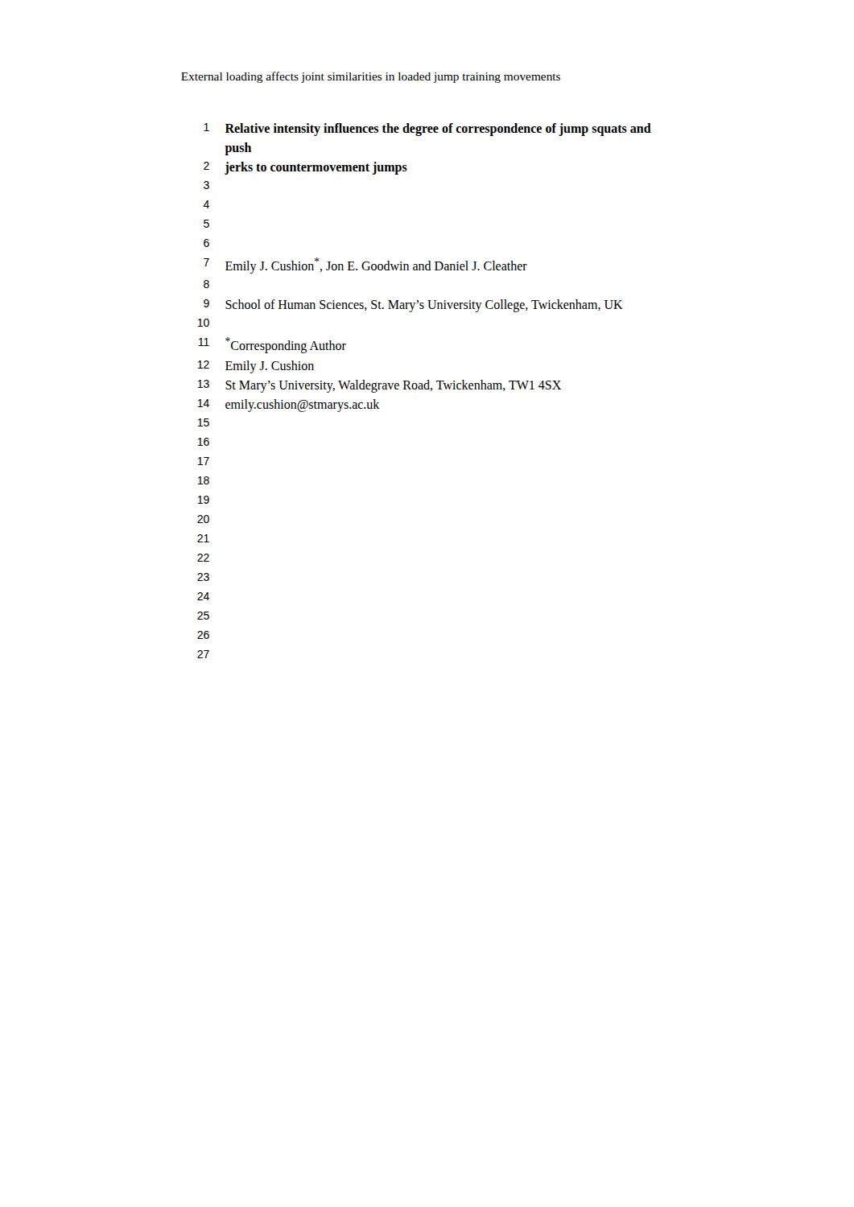External loading affects joint similarities in loaded jump training movements
Relative intensity influences the degree of correspondence of jump squats and push
jerks to countermovement jumps
Emily J. Cushion*, Jon E. Goodwin and Daniel J. Cleather
School of Human Sciences, St. Mary’s University College, Twickenham, UK
*Corresponding Author
Emily J. Cushion
St Mary’s University, Waldegrave Road, Twickenham, TW1 4SX
emily.cushion@stmarys.ac.uk